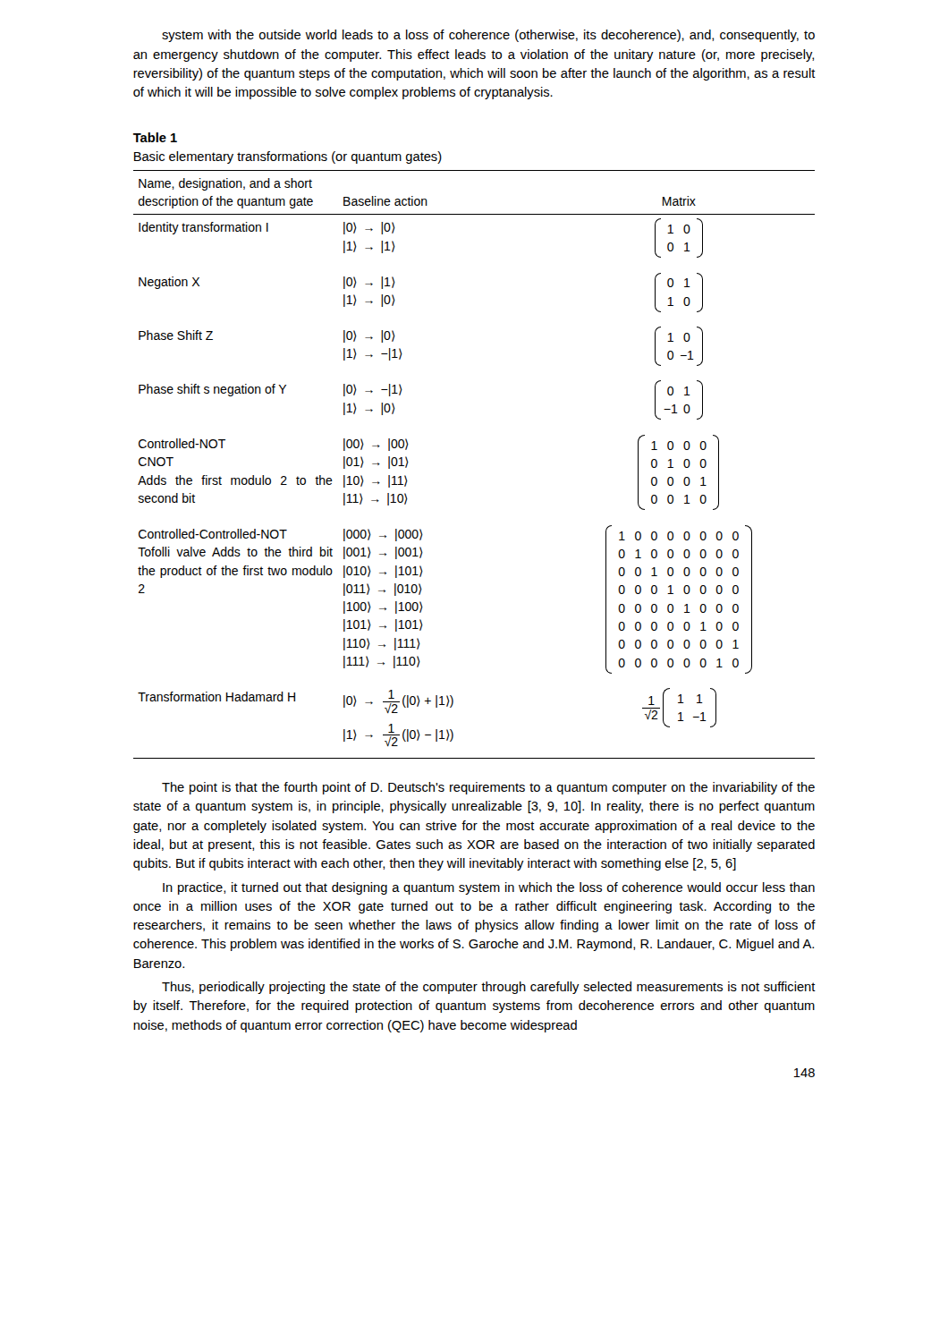system with the outside world leads to a loss of coherence (otherwise, its decoherence), and, consequently, to an emergency shutdown of the computer. This effect leads to a violation of the unitary nature (or, more precisely, reversibility) of the quantum steps of the computation, which will soon be after the launch of the algorithm, as a result of which it will be impossible to solve complex problems of cryptanalysis.
Table 1 Basic elementary transformations (or quantum gates)
| Name, designation, and a short description of the quantum gate | Baseline action | Matrix |
| --- | --- | --- |
| Identity transformation I | /0⟩ → /0⟩ /1⟩ → /1⟩ | 1 0 0 1 |
| Negation X | /0⟩ → /1⟩ /1⟩ → /0⟩ | 0 1 1 0 |
| Phase Shift Z | /0⟩ → /0⟩ /1⟩ → −/1⟩ | 1 0 0 −1 |
| Phase shift s negation of Y | /0⟩ → −/1⟩ /1⟩ → /0⟩ | 0 1 −1 0 |
| Controlled-NOT CNOT Adds the first modulo 2 to the second bit | /00⟩ → /00⟩ /01⟩ → /01⟩ /10⟩ → /11⟩ /11⟩ → /10⟩ | 1 0 0 0 0 1 0 0 0 0 0 1 0 0 1 0 |
| Controlled-Controlled-NOT Tofolli valve Adds to the third bit the product of the first two modulo 2 | /000⟩ → /000⟩ /001⟩ → /001⟩ /010⟩ → /101⟩ /011⟩ → /010⟩ /100⟩ → /100⟩ /101⟩ → /101⟩ /110⟩ → /111⟩ /111⟩ → /110⟩ | 1 0 0 0 0 0 0 0 0 1 0 0 0 0 0 0 0 0 1 0 0 0 0 0 0 0 0 1 0 0 0 0 0 0 0 0 1 0 0 0 0 0 0 0 0 1 0 0 0 0 0 0 0 0 0 1 0 0 0 0 0 0 1 0 |
| Transformation Hadamard H | /0⟩ → 1 √2 (/0⟩ + /1⟩) /1⟩ → 1 √2 (/0⟩ − /1⟩) | 1 √2 1 1 1 −1 |
The point is that the fourth point of D. Deutsch's requirements to a quantum computer on the invariability of the state of a quantum system is, in principle, physically unrealizable [3, 9, 10]. In reality, there is no perfect quantum gate, nor a completely isolated system. You can strive for the most accurate approximation of a real device to the ideal, but at present, this is not feasible. Gates such as XOR are based on the interaction of two initially separated qubits. But if qubits interact with each other, then they will inevitably interact with something else [2, 5, 6]
In practice, it turned out that designing a quantum system in which the loss of coherence would occur less than once in a million uses of the XOR gate turned out to be a rather difficult engineering task. According to the researchers, it remains to be seen whether the laws of physics allow finding a lower limit on the rate of loss of coherence. This problem was identified in the works of S. Garoche and J.M. Raymond, R. Landauer, C. Miguel and A. Barenzo.
Thus, periodically projecting the state of the computer through carefully selected measurements is not sufficient by itself. Therefore, for the required protection of quantum systems from decoherence errors and other quantum noise, methods of quantum error correction (QEC) have become widespread
148